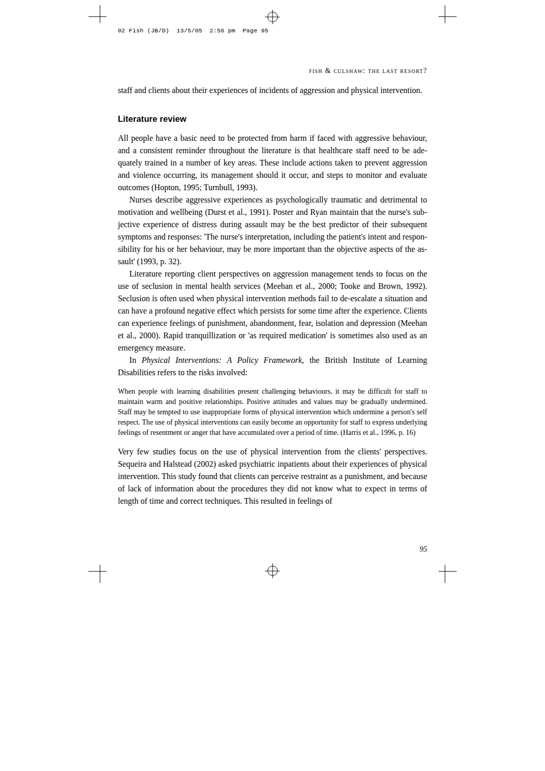02 Fish (JB/D) 13/5/05 2:56 pm Page 95
fish & culshaw: the last resort?
staff and clients about their experiences of incidents of aggression and physical intervention.
Literature review
All people have a basic need to be protected from harm if faced with aggressive behaviour, and a consistent reminder throughout the literature is that healthcare staff need to be adequately trained in a number of key areas. These include actions taken to prevent aggression and violence occurring, its management should it occur, and steps to monitor and evaluate outcomes (Hopton, 1995; Turnbull, 1993).
Nurses describe aggressive experiences as psychologically traumatic and detrimental to motivation and wellbeing (Durst et al., 1991). Poster and Ryan maintain that the nurse's subjective experience of distress during assault may be the best predictor of their subsequent symptoms and responses: 'The nurse's interpretation, including the patient's intent and responsibility for his or her behaviour, may be more important than the objective aspects of the assault' (1993, p. 32).
Literature reporting client perspectives on aggression management tends to focus on the use of seclusion in mental health services (Meehan et al., 2000; Tooke and Brown, 1992). Seclusion is often used when physical intervention methods fail to de-escalate a situation and can have a profound negative effect which persists for some time after the experience. Clients can experience feelings of punishment, abandonment, fear, isolation and depression (Meehan et al., 2000). Rapid tranquillization or 'as required medication' is sometimes also used as an emergency measure.
In Physical Interventions: A Policy Framework, the British Institute of Learning Disabilities refers to the risks involved:
When people with learning disabilities present challenging behaviours, it may be difficult for staff to maintain warm and positive relationships. Positive attitudes and values may be gradually undermined. Staff may be tempted to use inappropriate forms of physical intervention which undermine a person's self respect. The use of physical interventions can easily become an opportunity for staff to express underlying feelings of resentment or anger that have accumulated over a period of time. (Harris et al., 1996, p. 16)
Very few studies focus on the use of physical intervention from the clients' perspectives. Sequeira and Halstead (2002) asked psychiatric inpatients about their experiences of physical intervention. This study found that clients can perceive restraint as a punishment, and because of lack of information about the procedures they did not know what to expect in terms of length of time and correct techniques. This resulted in feelings of
95